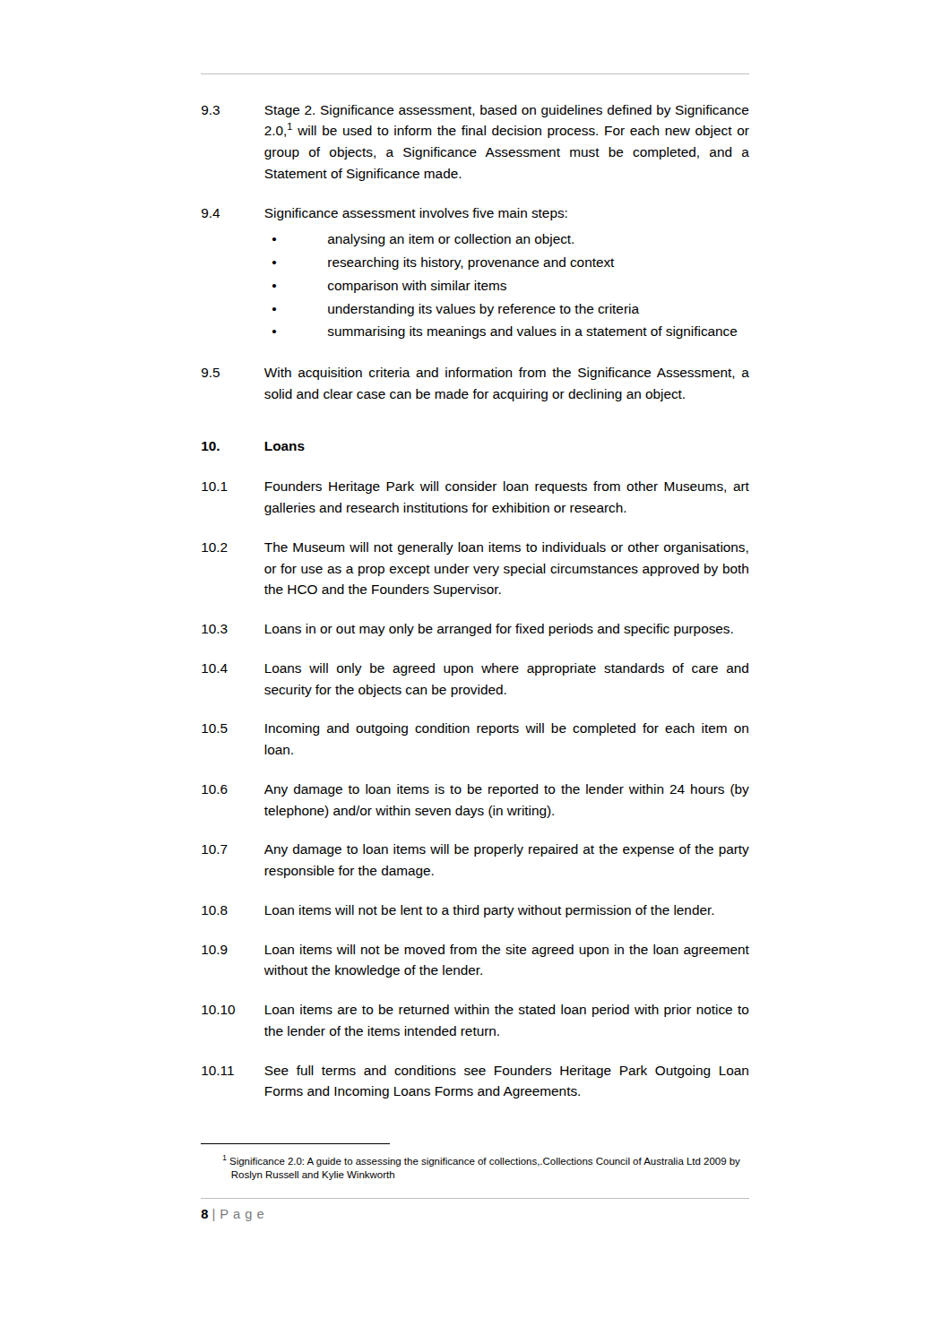9.3
Stage 2. Significance assessment, based on guidelines defined by Significance 2.0,1 will be used to inform the final decision process. For each new object or group of objects, a Significance Assessment must be completed, and a Statement of Significance made.
9.4
Significance assessment involves five main steps:
analysing an item or collection an object.
researching its history, provenance and context
comparison with similar items
understanding its values by reference to the criteria
summarising its meanings and values in a statement of significance
9.5
With acquisition criteria and information from the Significance Assessment, a solid and clear case can be made for acquiring or declining an object.
10. Loans
10.1
Founders Heritage Park will consider loan requests from other Museums, art galleries and research institutions for exhibition or research.
10.2
The Museum will not generally loan items to individuals or other organisations, or for use as a prop except under very special circumstances approved by both the HCO and the Founders Supervisor.
10.3
Loans in or out may only be arranged for fixed periods and specific purposes.
10.4
Loans will only be agreed upon where appropriate standards of care and security for the objects can be provided.
10.5
Incoming and outgoing condition reports will be completed for each item on loan.
10.6
Any damage to loan items is to be reported to the lender within 24 hours (by telephone) and/or within seven days (in writing).
10.7
Any damage to loan items will be properly repaired at the expense of the party responsible for the damage.
10.8
Loan items will not be lent to a third party without permission of the lender.
10.9
Loan items will not be moved from the site agreed upon in the loan agreement without the knowledge of the lender.
10.10
Loan items are to be returned within the stated loan period with prior notice to the lender of the items intended return.
10.11
See full terms and conditions see Founders Heritage Park Outgoing Loan Forms and Incoming Loans Forms and Agreements.
1 Significance 2.0: A guide to assessing the significance of collections,.Collections Council of Australia Ltd 2009 by Roslyn Russell and Kylie Winkworth
8 | P a g e